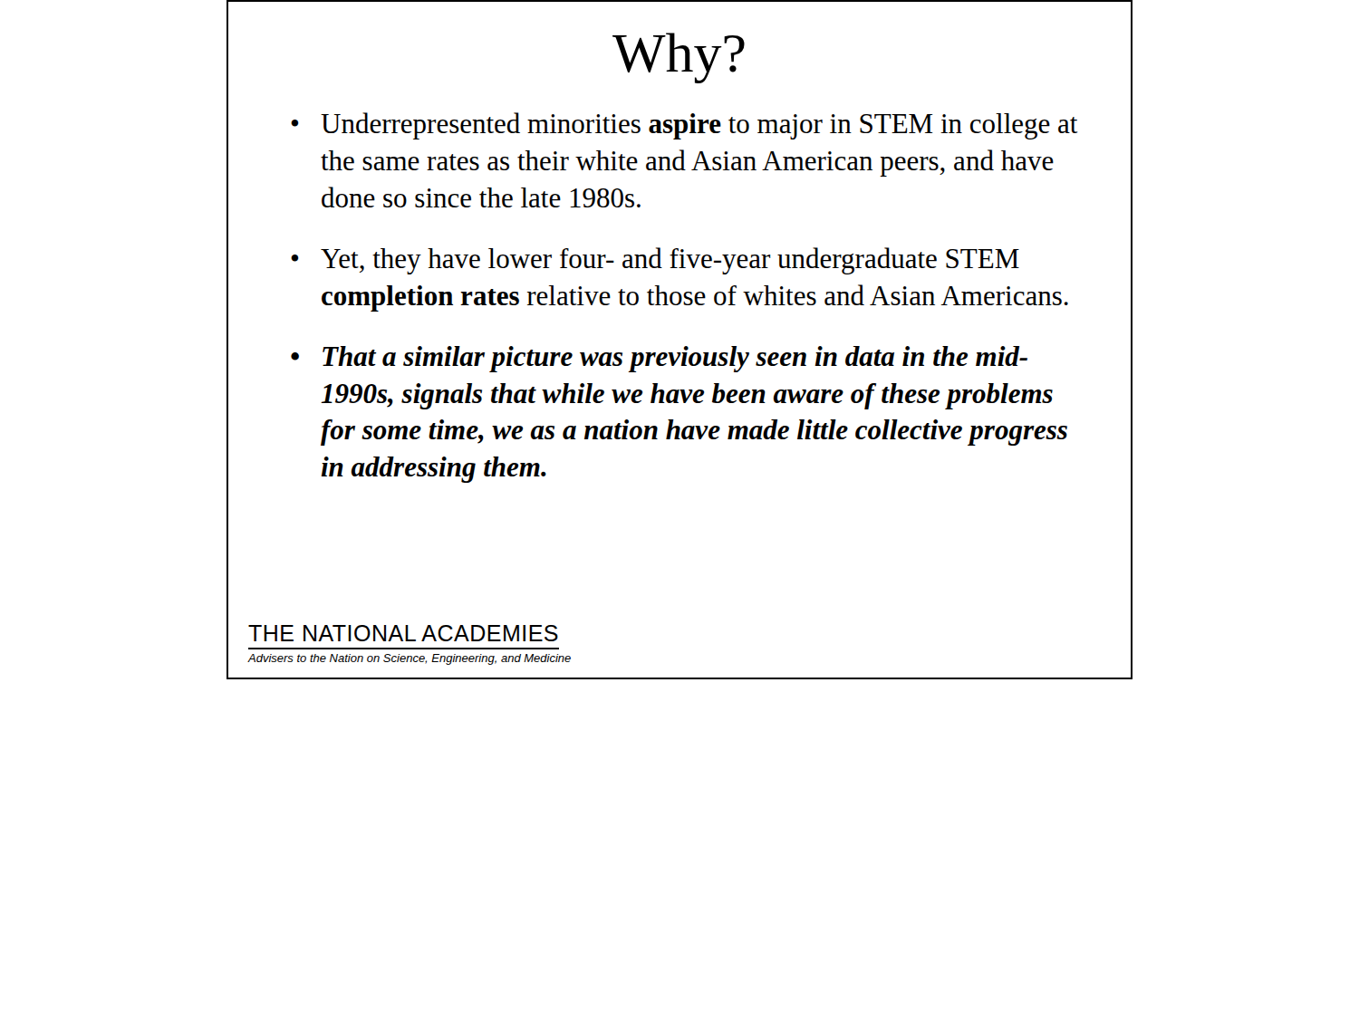Why?
Underrepresented minorities aspire to major in STEM in college at the same rates as their white and Asian American peers, and have done so since the late 1980s.
Yet, they have lower four- and five-year undergraduate STEM completion rates relative to those of whites and Asian Americans.
That a similar picture was previously seen in data in the mid-1990s, signals that while we have been aware of these problems for some time, we as a nation have made little collective progress in addressing them.
THE NATIONAL ACADEMIES
Advisers to the Nation on Science, Engineering, and Medicine